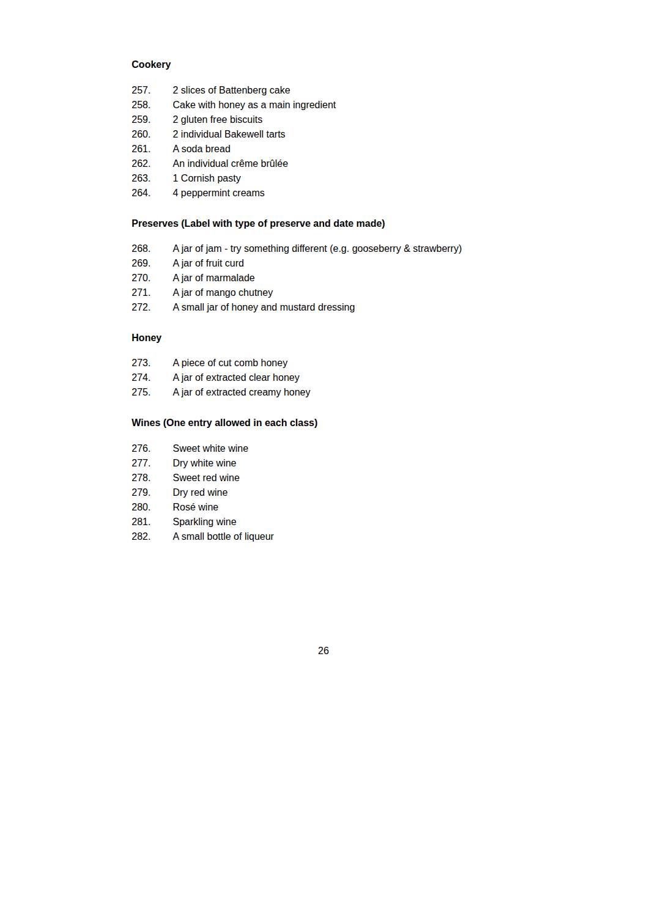Cookery
257. 2 slices of Battenberg cake
258. Cake with honey as a main ingredient
259. 2 gluten free biscuits
260. 2 individual Bakewell tarts
261. A soda bread
262. An individual crême brûlée
263. 1 Cornish pasty
264. 4 peppermint creams
Preserves (Label with type of preserve and date made)
268. A jar of jam - try something different (e.g. gooseberry & strawberry)
269. A jar of fruit curd
270. A jar of marmalade
271. A jar of mango chutney
272. A small jar of honey and mustard dressing
Honey
273. A piece of cut comb honey
274. A jar of extracted clear honey
275. A jar of extracted creamy honey
Wines (One entry allowed in each class)
276. Sweet white wine
277. Dry white wine
278. Sweet red wine
279. Dry red wine
280. Rosé wine
281. Sparkling wine
282. A small bottle of liqueur
26